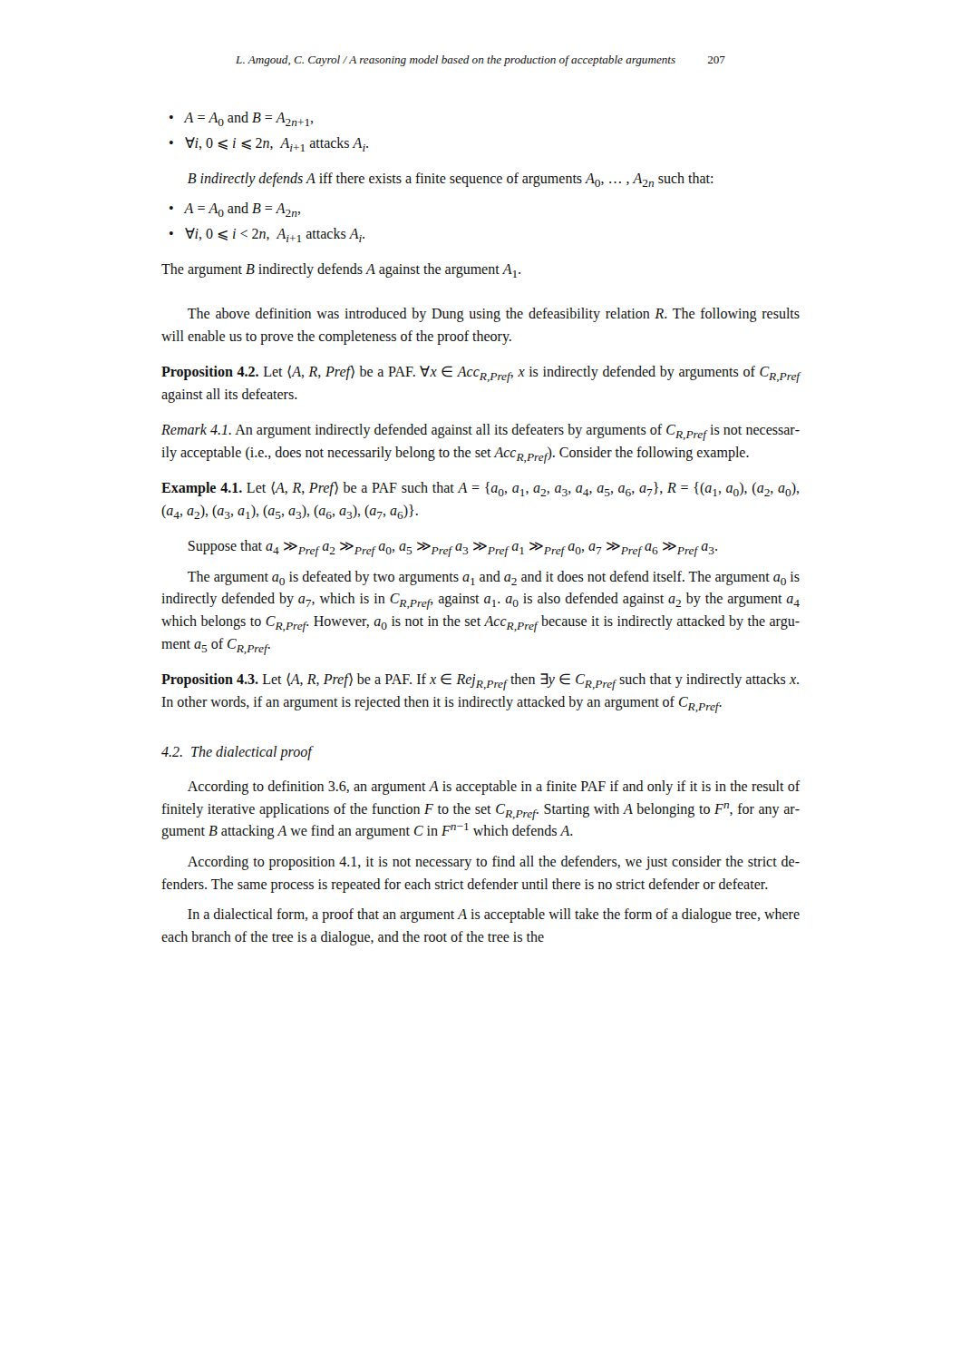L. Amgoud, C. Cayrol / A reasoning model based on the production of acceptable arguments 207
A = A0 and B = A2n+1,
∀i, 0 ⩽ i ⩽ 2n, Ai+1 attacks Ai.
B indirectly defends A iff there exists a finite sequence of arguments A0, … , A2n such that:
A = A0 and B = A2n,
∀i, 0 ⩽ i < 2n, Ai+1 attacks Ai.
The argument B indirectly defends A against the argument A1.
The above definition was introduced by Dung using the defeasibility relation R. The following results will enable us to prove the completeness of the proof theory.
Proposition 4.2. Let ⟨A, R, Pref⟩ be a PAF. ∀x ∈ AccR,Pref, x is indirectly defended by arguments of CR,Pref against all its defeaters.
Remark 4.1. An argument indirectly defended against all its defeaters by arguments of CR,Pref is not necessarily acceptable (i.e., does not necessarily belong to the set AccR,Pref). Consider the following example.
Example 4.1. Let ⟨A, R, Pref⟩ be a PAF such that A = {a0, a1, a2, a3, a4, a5, a6, a7}, R = {(a1, a0), (a2, a0), (a4, a2), (a3, a1), (a5, a3), (a6, a3), (a7, a6)}.
Suppose that a4 ≫Pref a2 ≫Pref a0, a5 ≫Pref a3 ≫Pref a1 ≫Pref a0, a7 ≫Pref a6 ≫Pref a3.
The argument a0 is defeated by two arguments a1 and a2 and it does not defend itself. The argument a0 is indirectly defended by a7, which is in CR,Pref, against a1. a0 is also defended against a2 by the argument a4 which belongs to CR,Pref. However, a0 is not in the set AccR,Pref because it is indirectly attacked by the argument a5 of CR,Pref.
Proposition 4.3. Let ⟨A, R, Pref⟩ be a PAF. If x ∈ RejR,Pref then ∃y ∈ CR,Pref such that y indirectly attacks x. In other words, if an argument is rejected then it is indirectly attacked by an argument of CR,Pref.
4.2. The dialectical proof
According to definition 3.6, an argument A is acceptable in a finite PAF if and only if it is in the result of finitely iterative applications of the function F to the set CR,Pref. Starting with A belonging to Fn, for any argument B attacking A we find an argument C in Fn−1 which defends A.
According to proposition 4.1, it is not necessary to find all the defenders, we just consider the strict defenders. The same process is repeated for each strict defender until there is no strict defender or defeater.
In a dialectical form, a proof that an argument A is acceptable will take the form of a dialogue tree, where each branch of the tree is a dialogue, and the root of the tree is the